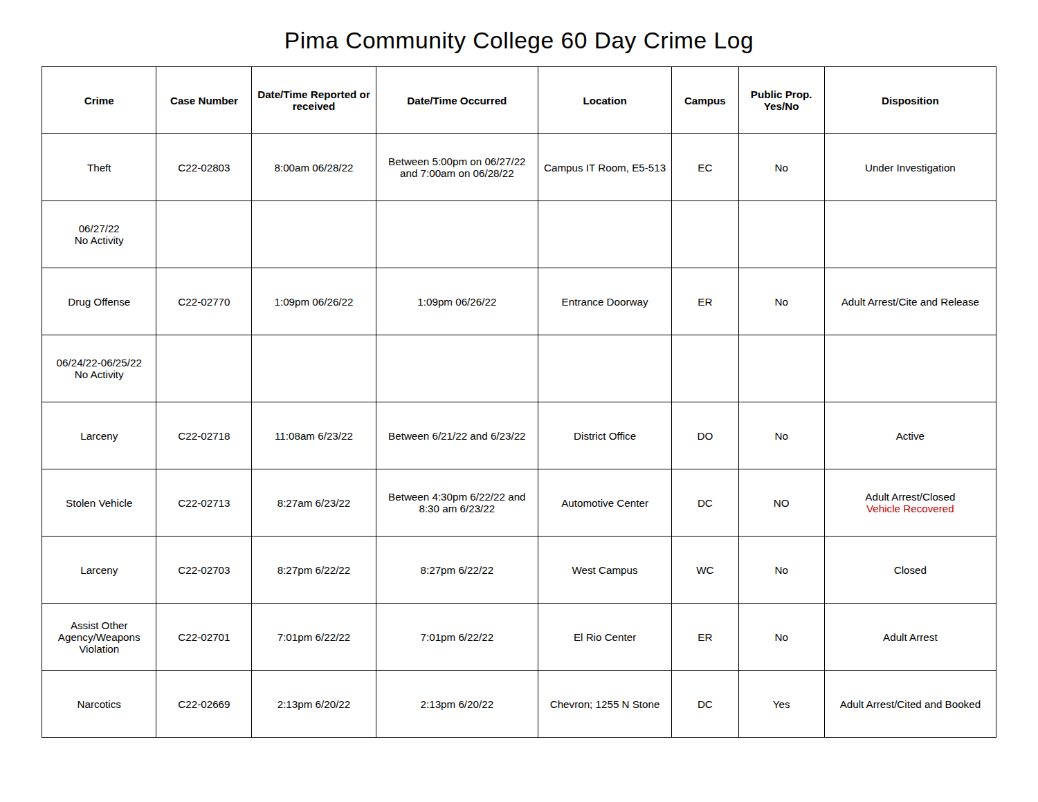Pima Community College 60 Day Crime Log
| Crime | Case Number | Date/Time Reported or received | Date/Time Occurred | Location | Campus | Public Prop. Yes/No | Disposition |
| --- | --- | --- | --- | --- | --- | --- | --- |
| Theft | C22-02803 | 8:00am 06/28/22 | Between 5:00pm on 06/27/22 and 7:00am on 06/28/22 | Campus IT Room, E5-513 | EC | No | Under Investigation |
| 06/27/22 No Activity | | | | | | | |
| Drug Offense | C22-02770 | 1:09pm 06/26/22 | 1:09pm 06/26/22 | Entrance Doorway | ER | No | Adult Arrest/Cite and Release |
| 06/24/22-06/25/22 No Activity | | | | | | | |
| Larceny | C22-02718 | 11:08am 6/23/22 | Between 6/21/22 and 6/23/22 | District Office | DO | No | Active |
| Stolen Vehicle | C22-02713 | 8:27am 6/23/22 | Between 4:30pm 6/22/22 and 8:30 am 6/23/22 | Automotive Center | DC | NO | Adult Arrest/Closed Vehicle Recovered |
| Larceny | C22-02703 | 8:27pm 6/22/22 | 8:27pm 6/22/22 | West Campus | WC | No | Closed |
| Assist Other Agency/Weapons Violation | C22-02701 | 7:01pm 6/22/22 | 7:01pm 6/22/22 | El Rio Center | ER | No | Adult Arrest |
| Narcotics | C22-02669 | 2:13pm 6/20/22 | 2:13pm 6/20/22 | Chevron; 1255 N Stone | DC | Yes | Adult Arrest/Cited and Booked |